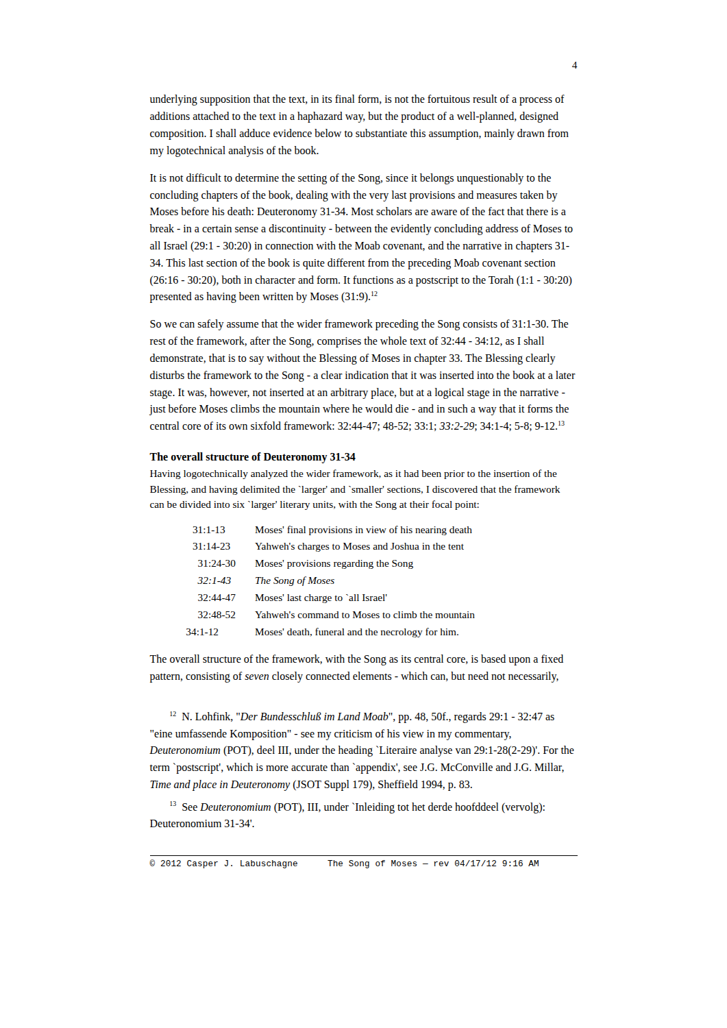4
underlying supposition that the text, in its final form, is not the fortuitous result of a process of additions attached to the text in a haphazard way, but the product of a well-planned, designed composition. I shall adduce evidence below to substantiate this assumption, mainly drawn from my logotechnical analysis of the book.
It is not difficult to determine the setting of the Song, since it belongs unquestionably to the concluding chapters of the book, dealing with the very last provisions and measures taken by Moses before his death: Deuteronomy 31-34. Most scholars are aware of the fact that there is a break - in a certain sense a discontinuity - between the evidently concluding address of Moses to all Israel (29:1 - 30:20) in connection with the Moab covenant, and the narrative in chapters 31-34. This last section of the book is quite different from the preceding Moab covenant section (26:16 - 30:20), both in character and form. It functions as a postscript to the Torah (1:1 - 30:20) presented as having been written by Moses (31:9).12
So we can safely assume that the wider framework preceding the Song consists of 31:1-30. The rest of the framework, after the Song, comprises the whole text of 32:44 - 34:12, as I shall demonstrate, that is to say without the Blessing of Moses in chapter 33. The Blessing clearly disturbs the framework to the Song - a clear indication that it was inserted into the book at a later stage. It was, however, not inserted at an arbitrary place, but at a logical stage in the narrative - just before Moses climbs the mountain where he would die - and in such a way that it forms the central core of its own sixfold framework: 32:44-47; 48-52; 33:1; 33:2-29; 34:1-4; 5-8; 9-12.13
The overall structure of Deuteronomy 31-34
Having logotechnically analyzed the wider framework, as it had been prior to the insertion of the Blessing, and having delimited the `larger' and `smaller' sections, I discovered that the framework can be divided into six `larger' literary units, with the Song at their focal point:
31:1-13 Moses' final provisions in view of his nearing death 31:14-23 Yahweh's charges to Moses and Joshua in the tent 31:24-30 Moses' provisions regarding the Song 32:1-43 The Song of Moses 32:44-47 Moses' last charge to `all Israel' 32:48-52 Yahweh's command to Moses to climb the mountain 34:1-12 Moses' death, funeral and the necrology for him.
The overall structure of the framework, with the Song as its central core, is based upon a fixed pattern, consisting of seven closely connected elements - which can, but need not necessarily,
12 N. Lohfink, "Der Bundesschluß im Land Moab", pp. 48, 50f., regards 29:1 - 32:47 as "eine umfassende Komposition" - see my criticism of his view in my commentary, Deuteronomium (POT), deel III, under the heading `Literaire analyse van 29:1-28(2-29)'. For the term `postscript', which is more accurate than `appendix', see J.G. McConville and J.G. Millar, Time and place in Deuteronomy (JSOT Suppl 179), Sheffield 1994, p. 83.
13 See Deuteronomium (POT), III, under `Inleiding tot het derde hoofddeel (vervolg): Deuteronomium 31-34'.
© 2012 Casper J. Labuschagne The Song of Moses — rev 04/17/12 9:16 AM